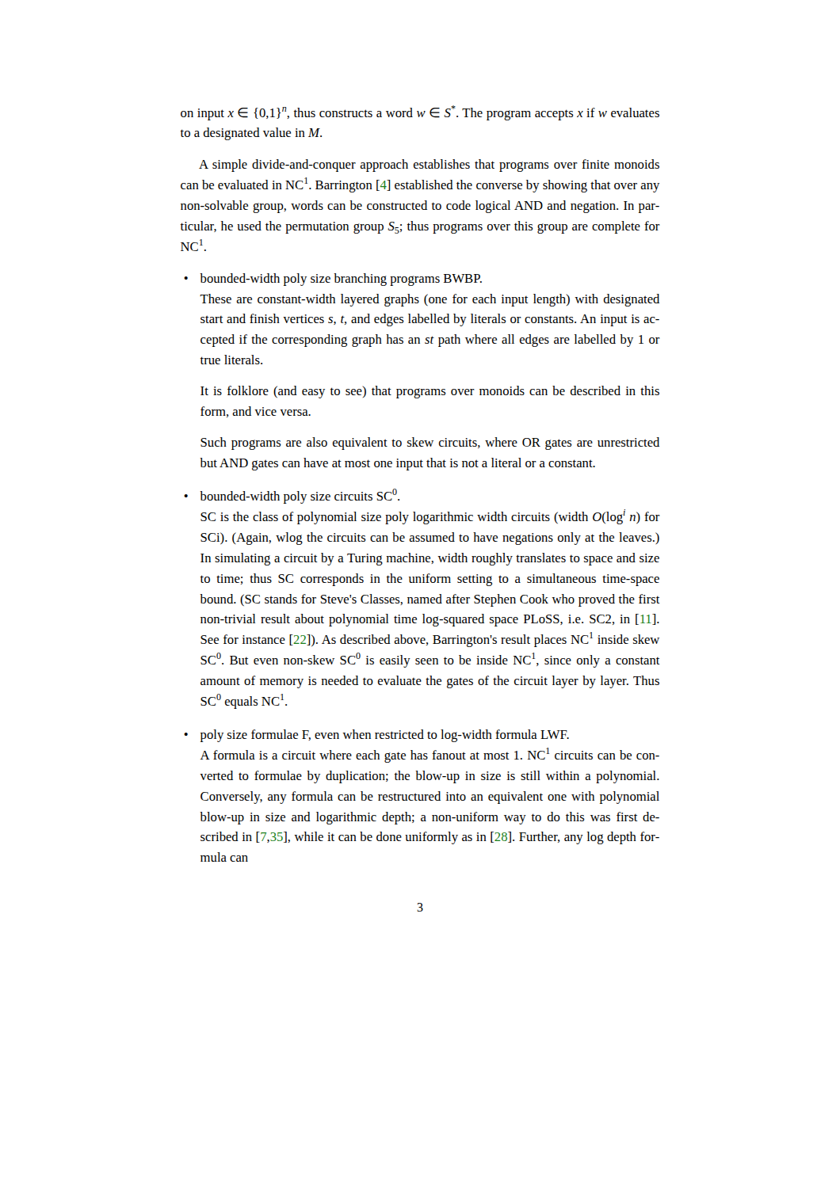on input x ∈ {0,1}n, thus constructs a word w ∈ S*. The program accepts x if w evaluates to a designated value in M.
A simple divide-and-conquer approach establishes that programs over finite monoids can be evaluated in NC1. Barrington [4] established the converse by showing that over any non-solvable group, words can be constructed to code logical AND and negation. In particular, he used the permutation group S5; thus programs over this group are complete for NC1.
bounded-width poly size branching programs BWBP.
These are constant-width layered graphs (one for each input length) with designated start and finish vertices s, t, and edges labelled by literals or constants. An input is accepted if the corresponding graph has an st path where all edges are labelled by 1 or true literals.
It is folklore (and easy to see) that programs over monoids can be described in this form, and vice versa.
Such programs are also equivalent to skew circuits, where OR gates are unrestricted but AND gates can have at most one input that is not a literal or a constant.
bounded-width poly size circuits SC0.
SC is the class of polynomial size poly logarithmic width circuits (width O(logi n) for SCi). (Again, wlog the circuits can be assumed to have negations only at the leaves.) In simulating a circuit by a Turing machine, width roughly translates to space and size to time; thus SC corresponds in the uniform setting to a simultaneous time-space bound. (SC stands for Steve's Classes, named after Stephen Cook who proved the first non-trivial result about polynomial time log-squared space PLoSS, i.e. SC2, in [11]. See for instance [22]). As described above, Barrington's result places NC1 inside skew SC0. But even non-skew SC0 is easily seen to be inside NC1, since only a constant amount of memory is needed to evaluate the gates of the circuit layer by layer. Thus SC0 equals NC1.
poly size formulae F, even when restricted to log-width formula LWF.
A formula is a circuit where each gate has fanout at most 1. NC1 circuits can be converted to formulae by duplication; the blow-up in size is still within a polynomial. Conversely, any formula can be restructured into an equivalent one with polynomial blow-up in size and logarithmic depth; a non-uniform way to do this was first described in [7,35], while it can be done uniformly as in [28]. Further, any log depth formula can
3